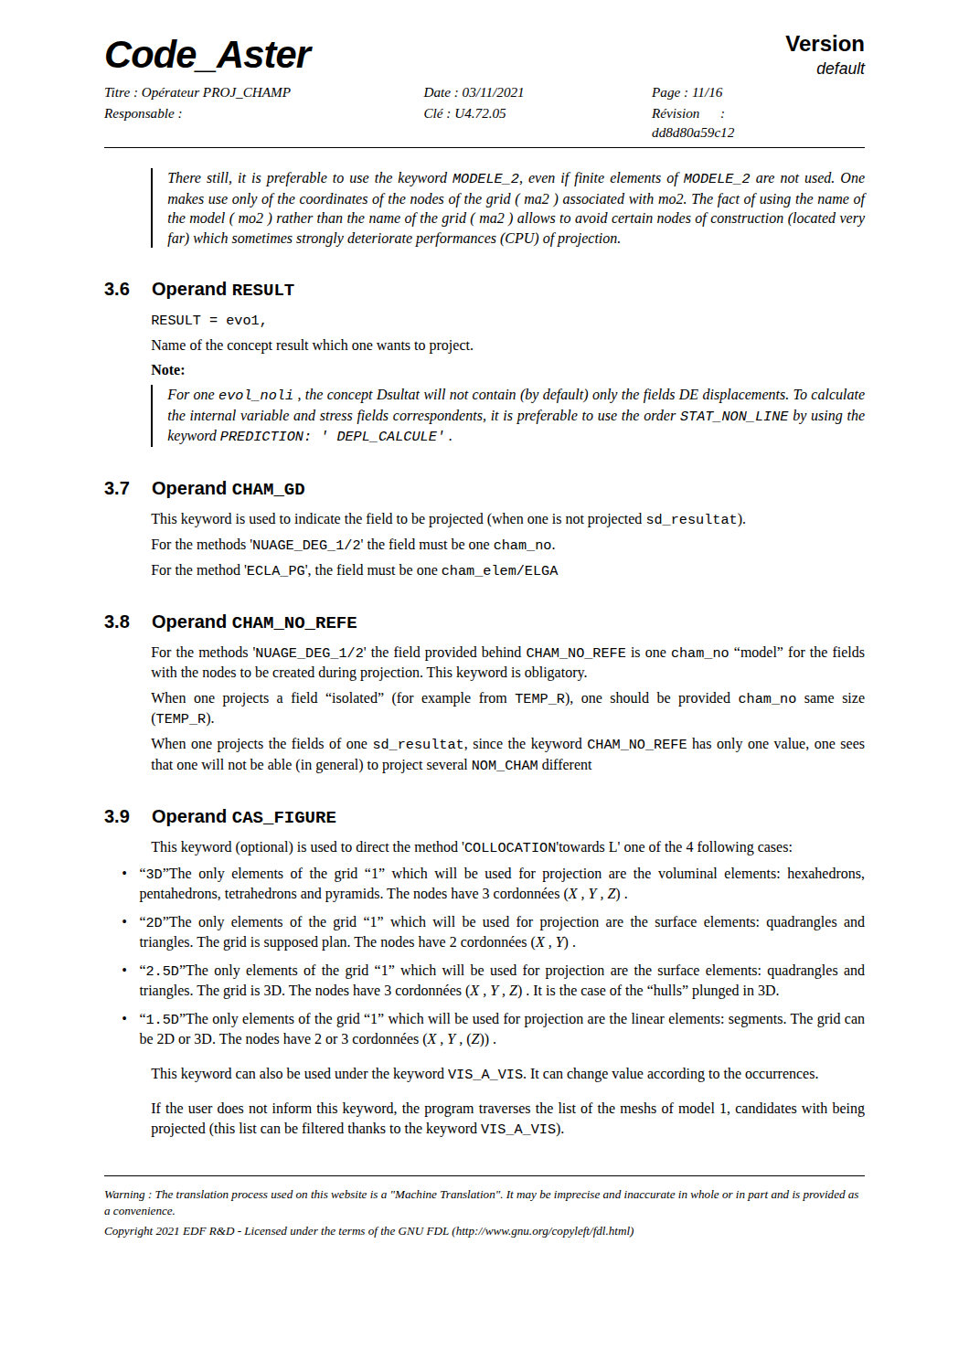Version
default
Code_Aster
| Titre : Opérateur PROJ_CHAMP | Date : 03/11/2021 | Page : 11/16 |
| Responsable : | Clé : U4.72.05 | Révision : dd8d80a59c12 |
There still, it is preferable to use the keyword MODELE_2, even if finite elements of MODELE_2 are not used. One makes use only of the coordinates of the nodes of the grid ( ma2 ) associated with mo2. The fact of using the name of the model ( mo2 ) rather than the name of the grid ( ma2 ) allows to avoid certain nodes of construction (located very far) which sometimes strongly deteriorate performances (CPU) of projection.
3.6 Operand RESULT
RESULT = evo1,
Name of the concept result which one wants to project.
Note:
For one evol_noli , the concept Dsultat will not contain (by default) only the fields DE displacements. To calculate the internal variable and stress fields correspondents, it is preferable to use the order STAT_NON_LINE by using the keyword PREDICTION: ' DEPL_CALCULE' .
3.7 Operand CHAM_GD
This keyword is used to indicate the field to be projected (when one is not projected sd_resultat).
For the methods 'NUAGE_DEG_1/2' the field must be one cham_no.
For the method 'ECLA_PG', the field must be one cham_elem/ELGA
3.8 Operand CHAM_NO_REFE
For the methods 'NUAGE_DEG_1/2' the field provided behind CHAM_NO_REFE is one cham_no “model” for the fields with the nodes to be created during projection. This keyword is obligatory.
When one projects a field “isolated” (for example from TEMP_R), one should be provided cham_no same size (TEMP_R).
When one projects the fields of one sd_resultat, since the keyword CHAM_NO_REFE has only one value, one sees that one will not be able (in general) to project several NOM_CHAM different
3.9 Operand CAS_FIGURE
This keyword (optional) is used to direct the method 'COLLOCATION'towards L' one of the 4 following cases:
“3D”The only elements of the grid “1” which will be used for projection are the voluminal elements: hexahedrons, pentahedrons, tetrahedrons and pyramids. The nodes have 3 cordonnées (X , Y , Z) .
“2D”The only elements of the grid “1” which will be used for projection are the surface elements: quadrangles and triangles. The grid is supposed plan. The nodes have 2 cordonnées (X , Y) .
“2.5D”The only elements of the grid “1” which will be used for projection are the surface elements: quadrangles and triangles. The grid is 3D. The nodes have 3 cordonnées (X , Y , Z) . It is the case of the “hulls” plunged in 3D.
“1.5D”The only elements of the grid “1” which will be used for projection are the linear elements: segments. The grid can be 2D or 3D. The nodes have 2 or 3 cordonnées (X , Y , (Z)) .
This keyword can also be used under the keyword VIS_A_VIS. It can change value according to the occurrences.
If the user does not inform this keyword, the program traverses the list of the meshs of model 1, candidates with being projected (this list can be filtered thanks to the keyword VIS_A_VIS).
Warning : The translation process used on this website is a "Machine Translation". It may be imprecise and inaccurate in whole or in part and is provided as a convenience.
Copyright 2021 EDF R&D - Licensed under the terms of the GNU FDL (http://www.gnu.org/copyleft/fdl.html)